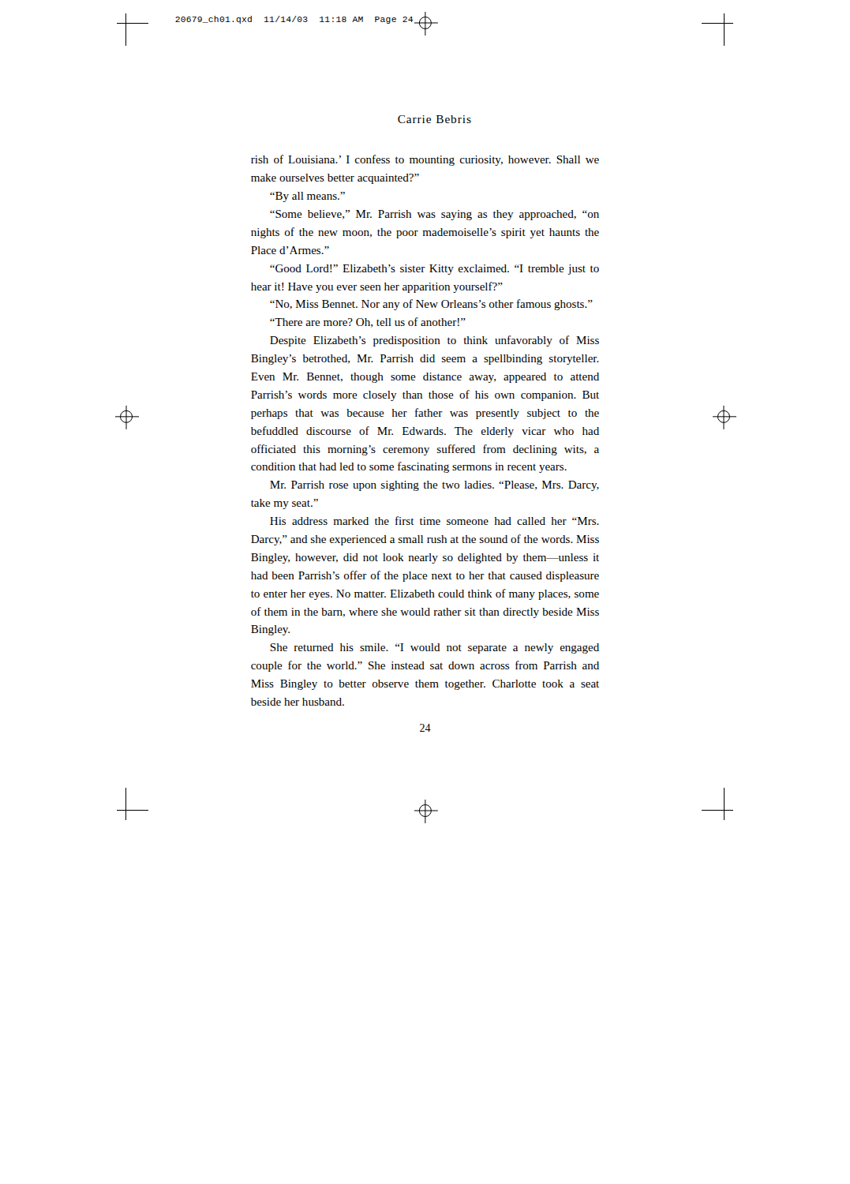20679_ch01.qxd 11/14/03 11:18 AM Page 24
Carrie Bebris
rish of Louisiana.’ I confess to mounting curiosity, however. Shall we make ourselves better acquainted?”
“By all means.”
“Some believe,” Mr. Parrish was saying as they approached, “on nights of the new moon, the poor mademoiselle’s spirit yet haunts the Place d’Armes.”
“Good Lord!” Elizabeth’s sister Kitty exclaimed. “I tremble just to hear it! Have you ever seen her apparition yourself?”
“No, Miss Bennet. Nor any of New Orleans’s other famous ghosts.”
“There are more? Oh, tell us of another!”
Despite Elizabeth’s predisposition to think unfavorably of Miss Bingley’s betrothed, Mr. Parrish did seem a spellbinding storyteller. Even Mr. Bennet, though some distance away, appeared to attend Parrish’s words more closely than those of his own companion. But perhaps that was because her father was presently subject to the befuddled discourse of Mr. Edwards. The elderly vicar who had officiated this morning’s ceremony suffered from declining wits, a condition that had led to some fascinating sermons in recent years.
Mr. Parrish rose upon sighting the two ladies. “Please, Mrs. Darcy, take my seat.”
His address marked the first time someone had called her “Mrs. Darcy,” and she experienced a small rush at the sound of the words. Miss Bingley, however, did not look nearly so delighted by them—unless it had been Parrish’s offer of the place next to her that caused displeasure to enter her eyes. No matter. Elizabeth could think of many places, some of them in the barn, where she would rather sit than directly beside Miss Bingley.
She returned his smile. “I would not separate a newly engaged couple for the world.” She instead sat down across from Parrish and Miss Bingley to better observe them together. Charlotte took a seat beside her husband.
24